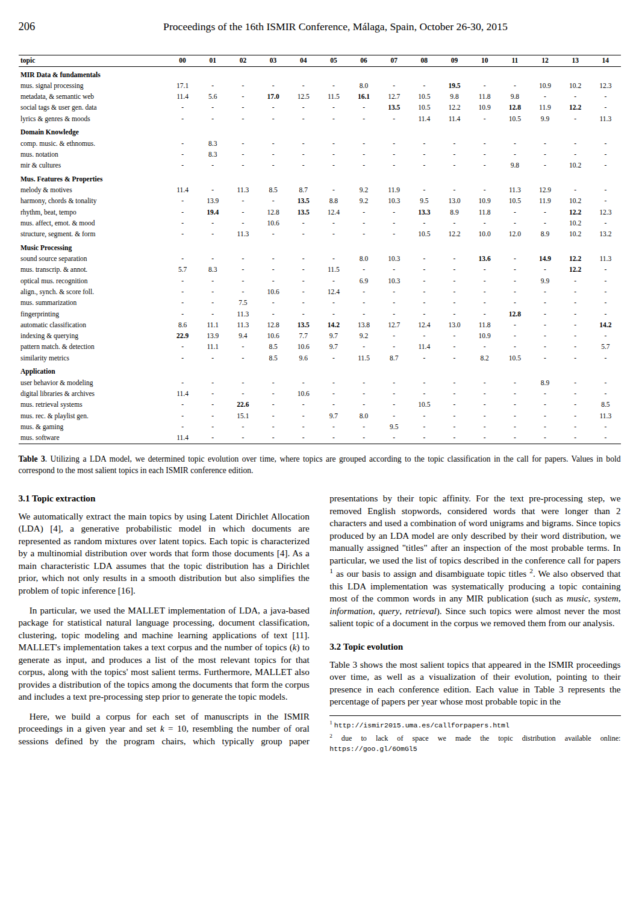206 Proceedings of the 16th ISMIR Conference, Málaga, Spain, October 26-30, 2015
| topic | 00 | 01 | 02 | 03 | 04 | 05 | 06 | 07 | 08 | 09 | 10 | 11 | 12 | 13 | 14 |
| --- | --- | --- | --- | --- | --- | --- | --- | --- | --- | --- | --- | --- | --- | --- | --- |
| MIR Data & fundamentals |
| mus. signal processing | 17.1 | - | - | - | - | - | 8.0 | - | - | 19.5 | - | - | 10.9 | 10.2 | 12.3 |
| metadata, & semantic web | 11.4 | 5.6 | - | 17.0 | 12.5 | 11.5 | 16.1 | 12.7 | 10.5 | 9.8 | 11.8 | 9.8 | - | - | - |
| social tags & user gen. data | - | - | - | - | - | - | - | 13.5 | 10.5 | 12.2 | 10.9 | 12.8 | 11.9 | 12.2 | - |
| lyrics & genres & moods | - | - | - | - | - | - | - | - | 11.4 | 11.4 | - | 10.5 | 9.9 | - | 11.3 |
| Domain Knowledge |
| comp. music. & ethnomus. | - | 8.3 | - | - | - | - | - | - | - | - | - | - | - | - | - |
| mus. notation | - | 8.3 | - | - | - | - | - | - | - | - | - | - | - | - | - |
| mir & cultures | - | - | - | - | - | - | - | - | - | - | - | 9.8 | - | 10.2 | - |
| Mus. Features & Properties |
| melody & motives | 11.4 | - | 11.3 | 8.5 | 8.7 | - | 9.2 | 11.9 | - | - | - | 11.3 | 12.9 | - | - |
| harmony, chords & tonality | - | 13.9 | - | - | 13.5 | 8.8 | 9.2 | 10.3 | 9.5 | 13.0 | 10.9 | 10.5 | 11.9 | 10.2 | - |
| rhythm, beat, tempo | - | 19.4 | - | 12.8 | 13.5 | 12.4 | - | - | 13.3 | 8.9 | 11.8 | - | - | 12.2 | 12.3 |
| mus. affect, emot. & mood | - | - | - | 10.6 | - | - | - | - | - | - | - | - | - | 10.2 | - |
| structure, segment. & form | - | - | 11.3 | - | - | - | - | - | 10.5 | 12.2 | 10.0 | 12.0 | 8.9 | 10.2 | 13.2 |
| Music Processing |
| sound source separation | - | - | - | - | - | - | 8.0 | 10.3 | - | - | 13.6 | - | 14.9 | 12.2 | 11.3 |
| mus. transcrip. & annot. | 5.7 | 8.3 | - | - | - | 11.5 | - | - | - | - | - | - | - | 12.2 | - |
| optical mus. recognition | - | - | - | - | - | - | 6.9 | 10.3 | - | - | - | - | 9.9 | - | - |
| align., synch. & score foll. | - | - | - | 10.6 | - | 12.4 | - | - | - | - | - | - | - | - | - |
| mus. summarization | - | - | 7.5 | - | - | - | - | - | - | - | - | - | - | - | - |
| fingerprinting | - | - | 11.3 | - | - | - | - | - | - | - | - | 12.8 | - | - | - |
| automatic classification | 8.6 | 11.1 | 11.3 | 12.8 | 13.5 | 14.2 | 13.8 | 12.7 | 12.4 | 13.0 | 11.8 | - | - | - | 14.2 |
| indexing & querying | 22.9 | 13.9 | 9.4 | 10.6 | 7.7 | 9.7 | 9.2 | - | - | - | 10.9 | - | - | - | - |
| pattern match. & detection | - | 11.1 | - | 8.5 | 10.6 | 9.7 | - | - | 11.4 | - | - | - | - | - | 5.7 |
| similarity metrics | - | - | - | 8.5 | 9.6 | - | 11.5 | 8.7 | - | - | 8.2 | 10.5 | - | - | - |
| Application |
| user behavior & modeling | - | - | - | - | - | - | - | - | - | - | - | - | 8.9 | - | - |
| digital libraries & archives | 11.4 | - | - | - | 10.6 | - | - | - | - | - | - | - | - | - | - |
| mus. retrieval systems | - | - | 22.6 | - | - | - | - | - | 10.5 | - | - | - | - | - | 8.5 |
| mus. rec. & playlist gen. | - | - | 15.1 | - | - | 9.7 | 8.0 | - | - | - | - | - | - | - | 11.3 |
| mus. & gaming | - | - | - | - | - | - | - | 9.5 | - | - | - | - | - | - | - |
| mus. software | 11.4 | - | - | - | - | - | - | - | - | - | - | - | - | - | - |
Table 3. Utilizing a LDA model, we determined topic evolution over time, where topics are grouped according to the topic classification in the call for papers. Values in bold correspond to the most salient topics in each ISMIR conference edition.
3.1 Topic extraction
We automatically extract the main topics by using Latent Dirichlet Allocation (LDA) [4], a generative probabilistic model in which documents are represented as random mixtures over latent topics. Each topic is characterized by a multinomial distribution over words that form those documents [4]. As a main characteristic LDA assumes that the topic distribution has a Dirichlet prior, which not only results in a smooth distribution but also simplifies the problem of topic inference [16].
In particular, we used the MALLET implementation of LDA, a java-based package for statistical natural language processing, document classification, clustering, topic modeling and machine learning applications of text [11]. MALLET's implementation takes a text corpus and the number of topics (k) to generate as input, and produces a list of the most relevant topics for that corpus, along with the topics' most salient terms. Furthermore, MALLET also provides a distribution of the topics among the documents that form the corpus and includes a text pre-processing step prior to generate the topic models.
Here, we build a corpus for each set of manuscripts in the ISMIR proceedings in a given year and set k = 10, resembling the number of oral sessions defined by the program chairs, which typically group paper presentations by their topic affinity. For the text pre-processing step, we removed English stopwords, considered words that were longer than 2 characters and used a combination of word unigrams and bigrams. Since topics produced by an LDA model are only described by their word distribution, we manually assigned "titles" after an inspection of the most probable terms. In particular, we used the list of topics described in the conference call for papers 1 as our basis to assign and disambiguate topic titles 2. We also observed that this LDA implementation was systematically producing a topic containing most of the common words in any MIR publication (such as music, system, information, query, retrieval). Since such topics were almost never the most salient topic of a document in the corpus we removed them from our analysis.
3.2 Topic evolution
Table 3 shows the most salient topics that appeared in the ISMIR proceedings over time, as well as a visualization of their evolution, pointing to their presence in each conference edition. Each value in Table 3 represents the percentage of papers per year whose most probable topic in the
1 http://ismir2015.uma.es/callforpapers.html
2 due to lack of space we made the topic distribution available online: https://goo.gl/6OmGl5